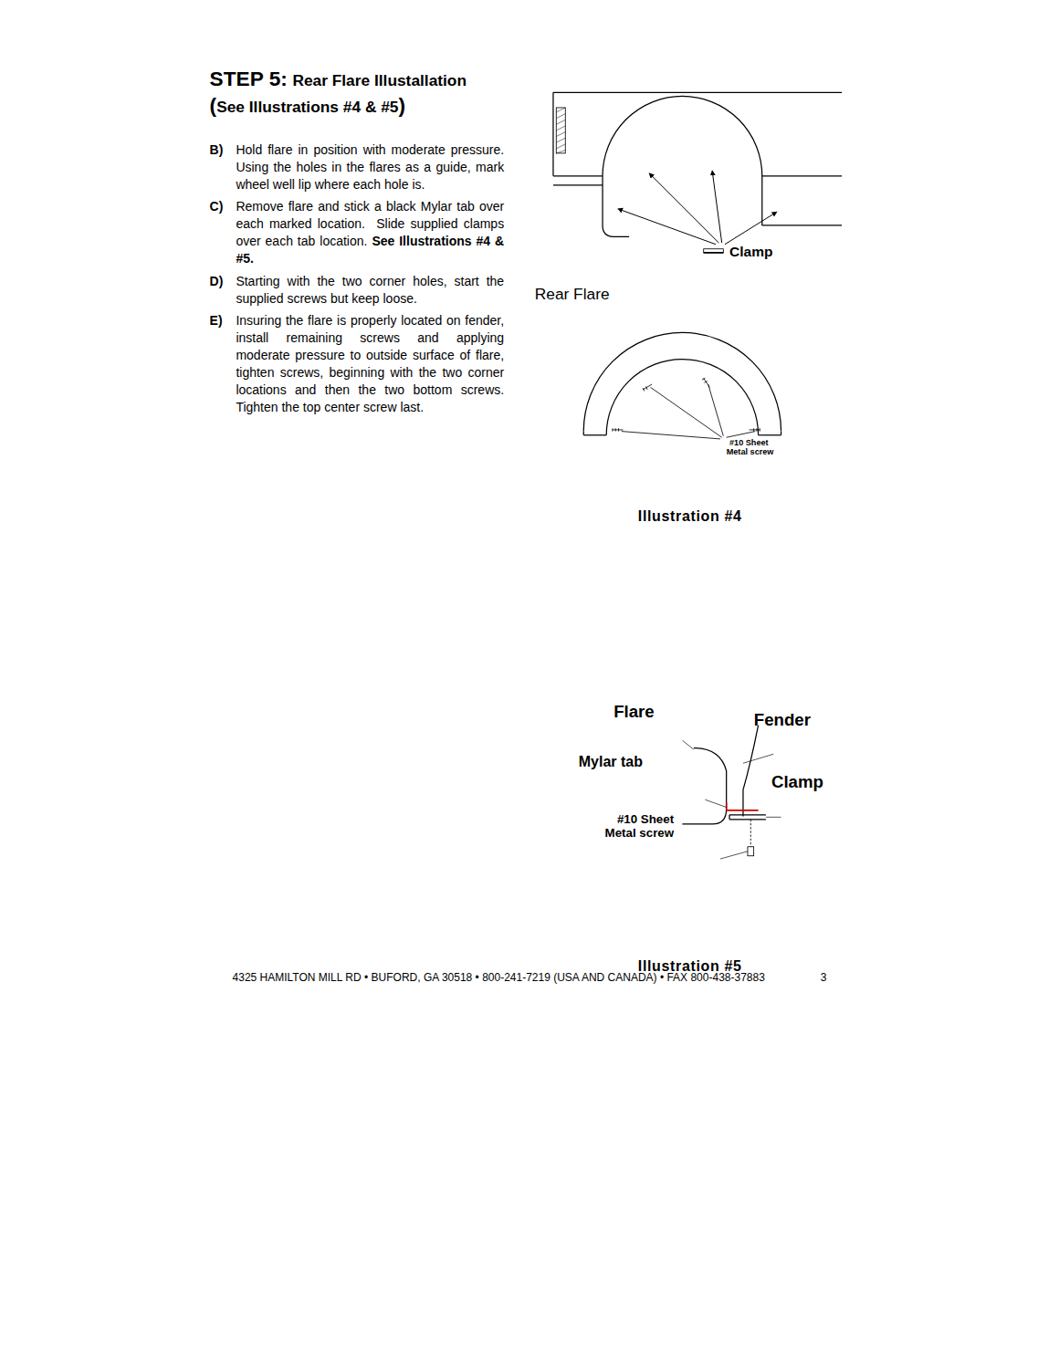STEP 5: Rear Flare Illustallation
(See Illustrations #4 & #5)
B) Hold flare in position with moderate pressure. Using the holes in the flares as a guide, mark wheel well lip where each hole is.
C) Remove flare and stick a black Mylar tab over each marked location. Slide supplied clamps over each tab location. See Illustrations #4 & #5.
D) Starting with the two corner holes, start the supplied screws but keep loose.
E) Insuring the flare is properly located on fender, install remaining screws and applying moderate pressure to outside surface of flare, tighten screws, beginning with the two corner locations and then the two bottom screws. Tighten the top center screw last.
Clamp
Rear Flare
#10 Sheet Metal screw
Illustration #4
Flare
Fender
Mylar tab
Clamp
#10 Sheet
Metal screw
Illustration #5
4325 HAMILTON MILL RD • BUFORD, GA 30518 • 800-241-7219 (USA AND CANADA) • FAX 800-438-37883 3